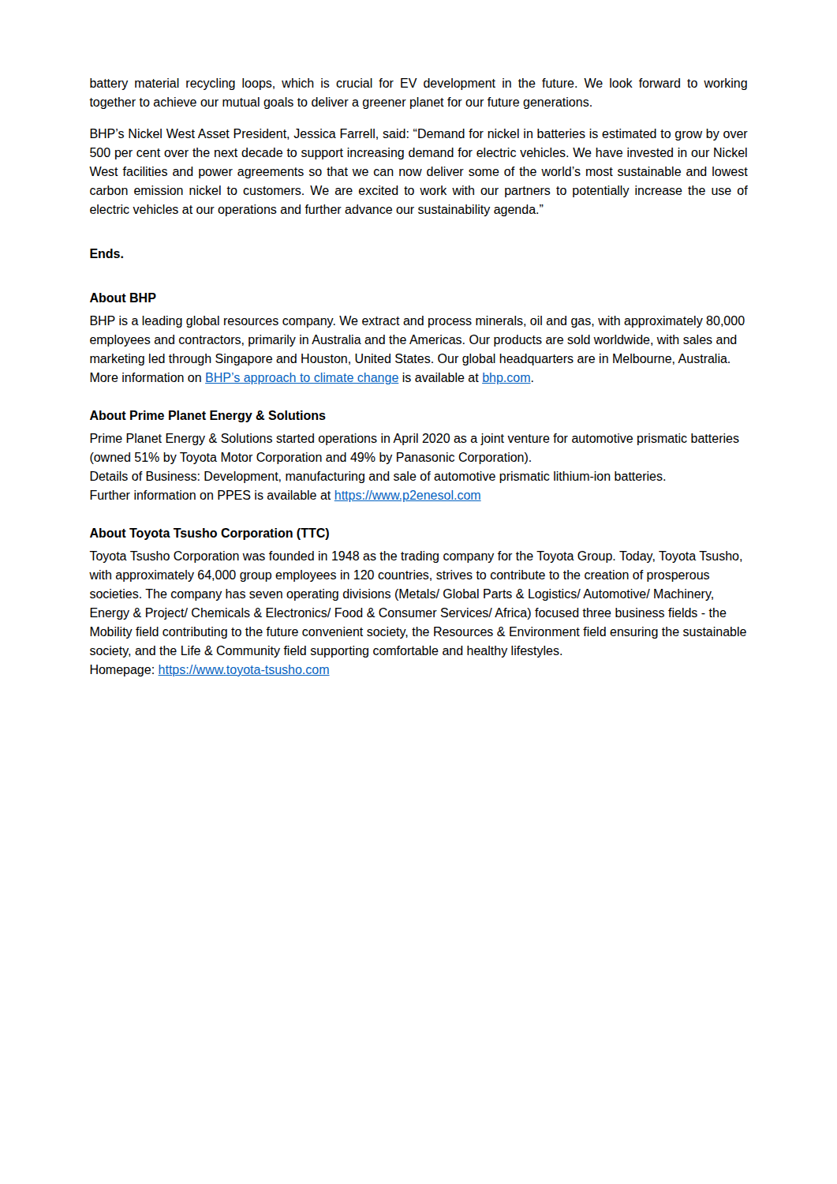battery material recycling loops, which is crucial for EV development in the future. We look forward to working together to achieve our mutual goals to deliver a greener planet for our future generations.
BHP’s Nickel West Asset President, Jessica Farrell, said: “Demand for nickel in batteries is estimated to grow by over 500 per cent over the next decade to support increasing demand for electric vehicles. We have invested in our Nickel West facilities and power agreements so that we can now deliver some of the world’s most sustainable and lowest carbon emission nickel to customers. We are excited to work with our partners to potentially increase the use of electric vehicles at our operations and further advance our sustainability agenda.”
Ends.
About BHP
BHP is a leading global resources company. We extract and process minerals, oil and gas, with approximately 80,000 employees and contractors, primarily in Australia and the Americas. Our products are sold worldwide, with sales and marketing led through Singapore and Houston, United States. Our global headquarters are in Melbourne, Australia.
More information on BHP’s approach to climate change is available at bhp.com.
About Prime Planet Energy & Solutions
Prime Planet Energy & Solutions started operations in April 2020 as a joint venture for automotive prismatic batteries (owned 51% by Toyota Motor Corporation and 49% by Panasonic Corporation).
Details of Business: Development, manufacturing and sale of automotive prismatic lithium-ion batteries.
Further information on PPES is available at https://www.p2enesol.com
About Toyota Tsusho Corporation (TTC)
Toyota Tsusho Corporation was founded in 1948 as the trading company for the Toyota Group. Today, Toyota Tsusho, with approximately 64,000 group employees in 120 countries, strives to contribute to the creation of prosperous societies. The company has seven operating divisions (Metals/ Global Parts & Logistics/ Automotive/ Machinery, Energy & Project/ Chemicals & Electronics/ Food & Consumer Services/ Africa) focused three business fields - the Mobility field contributing to the future convenient society, the Resources & Environment field ensuring the sustainable society, and the Life & Community field supporting comfortable and healthy lifestyles.
Homepage: https://www.toyota-tsusho.com